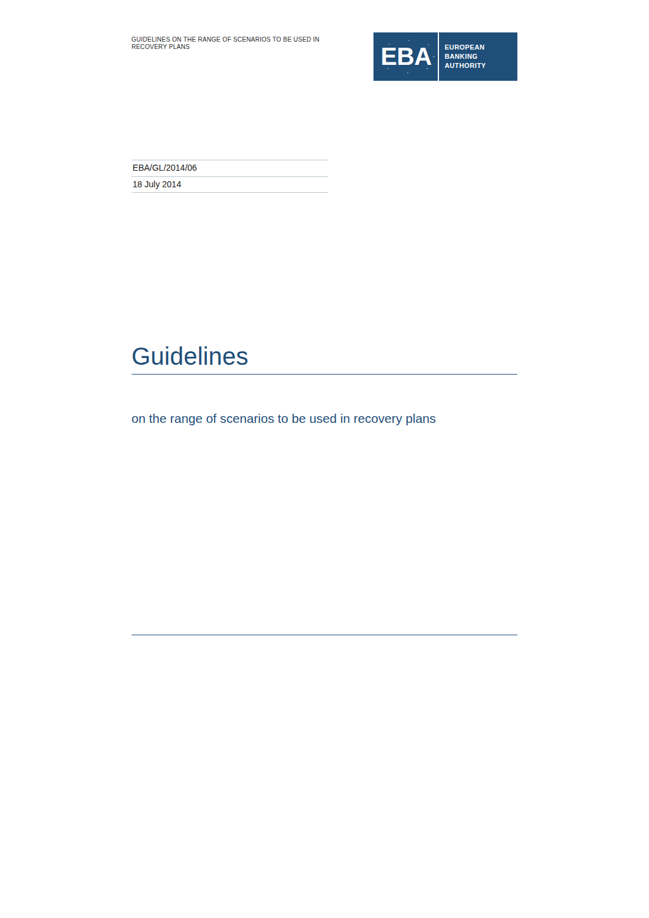Guidelines on the range of scenarios to be used in recovery plans
EBA
EUROPEAN
BANKING
AUTHORITY
EBA/GL/2014/06
18 July 2014
Guidelines
on the range of scenarios to be used in recovery plans